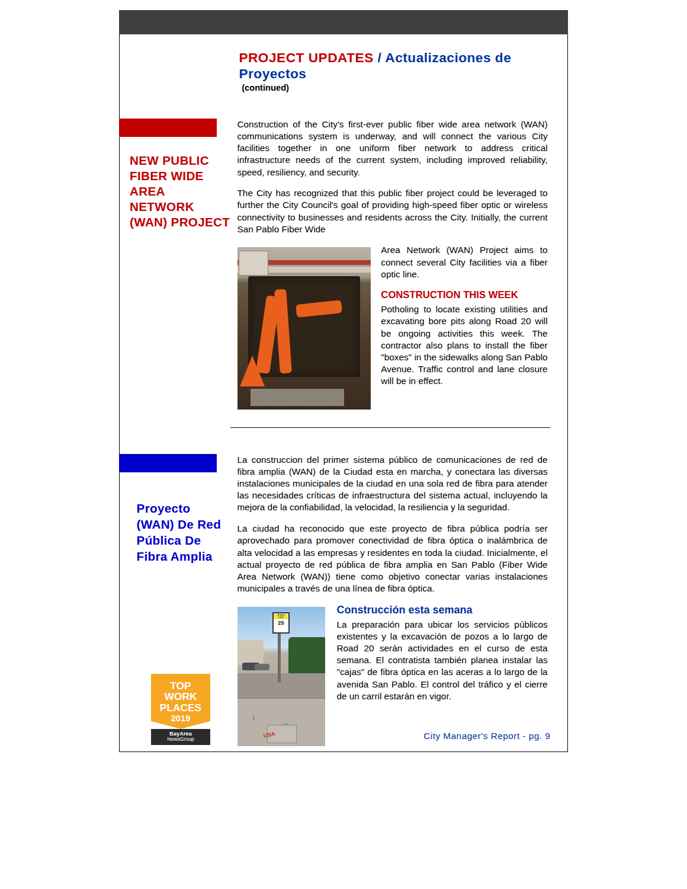PROJECT UPDATES / Actualizaciones de Proyectos
(continued)
NEW PUBLIC FIBER WIDE AREA NETWORK (WAN) PROJECT
Construction of the City's first-ever public fiber wide area network (WAN) communications system is underway, and will connect the various City facilities together in one uniform fiber network to address critical infrastructure needs of the current system, including improved reliability, speed, resiliency, and security.
The City has recognized that this public fiber project could be leveraged to further the City Council's goal of providing high-speed fiber optic or wireless connectivity to businesses and residents across the City. Initially, the current San Pablo Fiber Wide
Area Network (WAN) Project aims to connect several City facilities via a fiber optic line.
CONSTRUCTION THIS WEEK
Potholing to locate existing utilities and excavating bore pits along Road 20 will be ongoing activities this week. The contractor also plans to install the fiber "boxes" in the sidewalks along San Pablo Avenue. Traffic control and lane closure will be in effect.
Proyecto (WAN) De Red Pública De Fibra Amplia
La construccion del primer sistema público de comunicaciones de red de fibra amplia (WAN) de la Ciudad esta en marcha, y conectara las diversas instalaciones municipales de la ciudad en una sola red de fibra para atender las necesidades críticas de infraestructura del sistema actual, incluyendo la mejora de la confiabilidad, la velocidad, la resiliencia y la seguridad.
La ciudad ha reconocido que este proyecto de fibra pública podría ser aprovechado para promover conectividad de fibra óptica o inalámbrica de alta velocidad a las empresas y residentes en toda la ciudad. Inicialmente, el actual proyecto de red pública de fibra amplia en San Pablo (Fiber Wide Area Network (WAN)) tiene como objetivo conectar varias instalaciones municipales a través de una línea de fibra óptica.
SPEED LIMIT 25
USA
—
/
Construcción esta semana
La preparación para ubicar los servicios públicos existentes y la excavación de pozos a lo largo de Road 20 serán actividades en el curso de esta semana. El contratista también planea instalar las "cajas" de fibra óptica en las aceras a lo largo de la avenida San Pablo. El control del tráfico y el cierre de un carril estarán en vigor.
TOP
WORK
PLACES2019
BayArea
NewsGroup
City Manager's Report - pg. 9